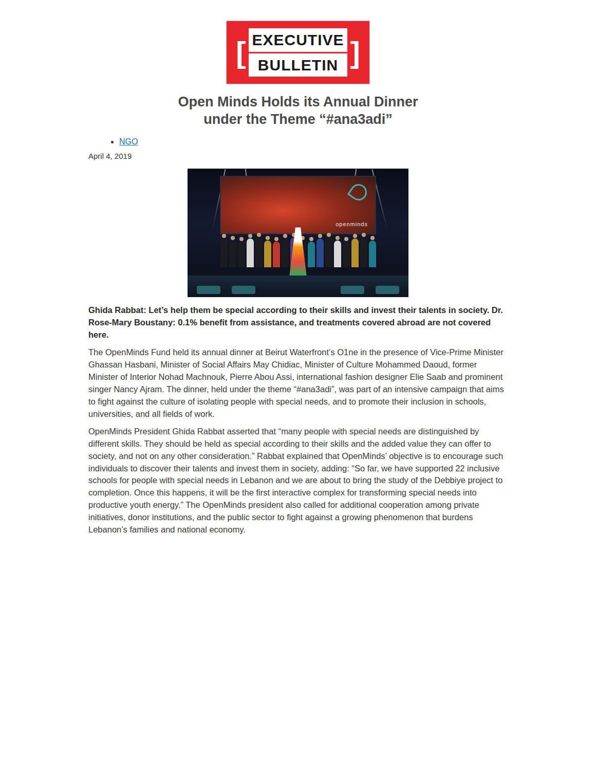[ EXECUTIVE BULLETIN ]
Open Minds Holds its Annual Dinner
under the Theme “#ana3adi”
NGO
April 4, 2019
openminds
Ghida Rabbat: Let’s help them be special according to their skills and invest their talents in society. Dr. Rose-Mary Boustany: 0.1% benefit from assistance, and treatments covered abroad are not covered here.
The OpenMinds Fund held its annual dinner at Beirut Waterfront’s O1ne in the presence of Vice-Prime Minister Ghassan Hasbani, Minister of Social Affairs May Chidiac, Minister of Culture Mohammed Daoud, former Minister of Interior Nohad Machnouk, Pierre Abou Assi, international fashion designer Elie Saab and prominent singer Nancy Ajram. The dinner, held under the theme “#ana3adi”, was part of an intensive campaign that aims to fight against the culture of isolating people with special needs, and to promote their inclusion in schools, universities, and all fields of work.
OpenMinds President Ghida Rabbat asserted that “many people with special needs are distinguished by different skills. They should be held as special according to their skills and the added value they can offer to society, and not on any other consideration.” Rabbat explained that OpenMinds’ objective is to encourage such individuals to discover their talents and invest them in society, adding: “So far, we have supported 22 inclusive schools for people with special needs in Lebanon and we are about to bring the study of the Debbiye project to completion. Once this happens, it will be the first interactive complex for transforming special needs into productive youth energy.” The OpenMinds president also called for additional cooperation among private initiatives, donor institutions, and the public sector to fight against a growing phenomenon that burdens Lebanon’s families and national economy.